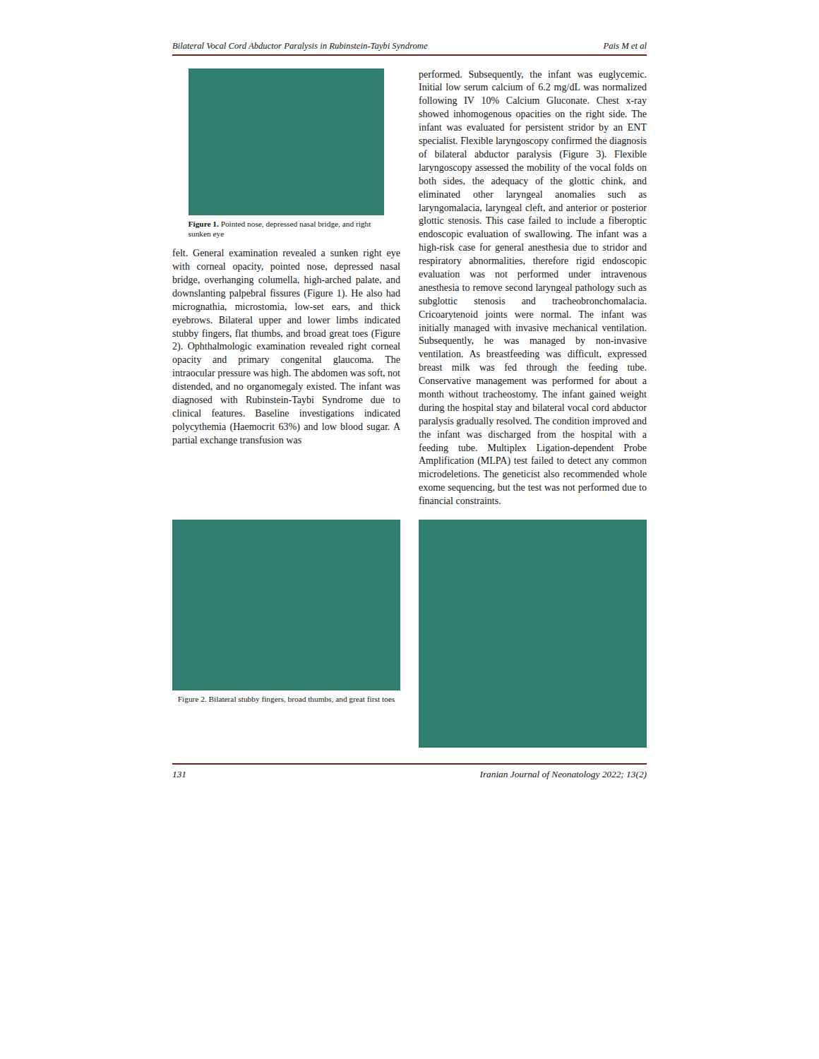Bilateral Vocal Cord Abductor Paralysis in Rubinstein-Taybi Syndrome Pais M et al
Figure 1. Pointed nose, depressed nasal bridge, and right sunken eye
felt. General examination revealed a sunken right eye with corneal opacity, pointed nose, depressed nasal bridge, overhanging columella, high-arched palate, and downslanting palpebral fissures (Figure 1). He also had micrognathia, microstomia, low-set ears, and thick eyebrows. Bilateral upper and lower limbs indicated stubby fingers, flat thumbs, and broad great toes (Figure 2). Ophthalmologic examination revealed right corneal opacity and primary congenital glaucoma. The intraocular pressure was high. The abdomen was soft, not distended, and no organomegaly existed. The infant was diagnosed with Rubinstein-Taybi Syndrome due to clinical features. Baseline investigations indicated polycythemia (Haemocrit 63%) and low blood sugar. A partial exchange transfusion was
performed. Subsequently, the infant was euglycemic. Initial low serum calcium of 6.2 mg/dL was normalized following IV 10% Calcium Gluconate. Chest x-ray showed inhomogenous opacities on the right side. The infant was evaluated for persistent stridor by an ENT specialist. Flexible laryngoscopy confirmed the diagnosis of bilateral abductor paralysis (Figure 3). Flexible laryngoscopy assessed the mobility of the vocal folds on both sides, the adequacy of the glottic chink, and eliminated other laryngeal anomalies such as laryngomalacia, laryngeal cleft, and anterior or posterior glottic stenosis. This case failed to include a fiberoptic endoscopic evaluation of swallowing. The infant was a high-risk case for general anesthesia due to stridor and respiratory abnormalities, therefore rigid endoscopic evaluation was not performed under intravenous anesthesia to remove second laryngeal pathology such as subglottic stenosis and tracheobronchomalacia. Cricoarytenoid joints were normal. The infant was initially managed with invasive mechanical ventilation. Subsequently, he was managed by non-invasive ventilation. As breastfeeding was difficult, expressed breast milk was fed through the feeding tube. Conservative management was performed for about a month without tracheostomy. The infant gained weight during the hospital stay and bilateral vocal cord abductor paralysis gradually resolved. The condition improved and the infant was discharged from the hospital with a feeding tube. Multiplex Ligation-dependent Probe Amplification (MLPA) test failed to detect any common microdeletions. The geneticist also recommended whole exome sequencing, but the test was not performed due to financial constraints.
Figure 2. Bilateral stubby fingers, broad thumbs, and great first toes
131 Iranian Journal of Neonatology 2022; 13(2)